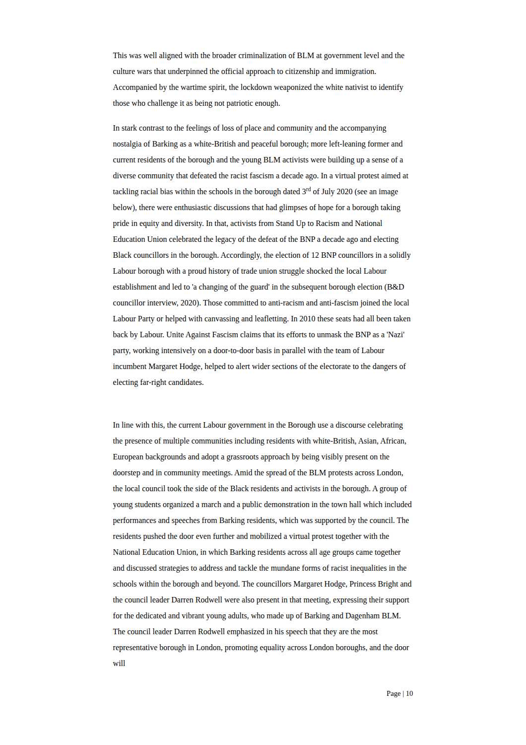This was well aligned with the broader criminalization of BLM at government level and the culture wars that underpinned the official approach to citizenship and immigration. Accompanied by the wartime spirit, the lockdown weaponized the white nativist to identify those who challenge it as being not patriotic enough.
In stark contrast to the feelings of loss of place and community and the accompanying nostalgia of Barking as a white-British and peaceful borough; more left-leaning former and current residents of the borough and the young BLM activists were building up a sense of a diverse community that defeated the racist fascism a decade ago. In a virtual protest aimed at tackling racial bias within the schools in the borough dated 3rd of July 2020 (see an image below), there were enthusiastic discussions that had glimpses of hope for a borough taking pride in equity and diversity. In that, activists from Stand Up to Racism and National Education Union celebrated the legacy of the defeat of the BNP a decade ago and electing Black councillors in the borough. Accordingly, the election of 12 BNP councillors in a solidly Labour borough with a proud history of trade union struggle shocked the local Labour establishment and led to 'a changing of the guard' in the subsequent borough election (B&D councillor interview, 2020). Those committed to anti-racism and anti-fascism joined the local Labour Party or helped with canvassing and leafletting. In 2010 these seats had all been taken back by Labour. Unite Against Fascism claims that its efforts to unmask the BNP as a 'Nazi' party, working intensively on a door-to-door basis in parallel with the team of Labour incumbent Margaret Hodge, helped to alert wider sections of the electorate to the dangers of electing far-right candidates.
In line with this, the current Labour government in the Borough use a discourse celebrating the presence of multiple communities including residents with white-British, Asian, African, European backgrounds and adopt a grassroots approach by being visibly present on the doorstep and in community meetings. Amid the spread of the BLM protests across London, the local council took the side of the Black residents and activists in the borough. A group of young students organized a march and a public demonstration in the town hall which included performances and speeches from Barking residents, which was supported by the council. The residents pushed the door even further and mobilized a virtual protest together with the National Education Union, in which Barking residents across all age groups came together and discussed strategies to address and tackle the mundane forms of racist inequalities in the schools within the borough and beyond. The councillors Margaret Hodge, Princess Bright and the council leader Darren Rodwell were also present in that meeting, expressing their support for the dedicated and vibrant young adults, who made up of Barking and Dagenham BLM. The council leader Darren Rodwell emphasized in his speech that they are the most representative borough in London, promoting equality across London boroughs, and the door will
Page | 10